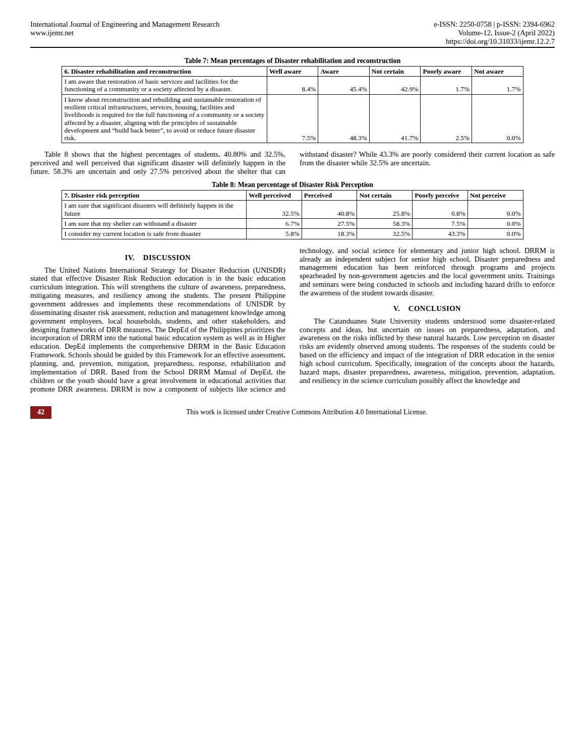International Journal of Engineering and Management Research
www.ijemr.net
e-ISSN: 2250-0758 | p-ISSN: 2394-6962
Volume-12, Issue-2 (April 2022)
https://doi.org/10.31033/ijemr.12.2.7
Table 7: Mean percentages of Disaster rehabilitation and reconstruction
| 6. Disaster rehabilitation and reconstruction | Well aware | Aware | Not certain | Poorly aware | Not aware |
| --- | --- | --- | --- | --- | --- |
| I am aware that restoration of basic services and facilities for the functioning of a community or a society affected by a disaster. | 8.4% | 45.4% | 42.9% | 1.7% | 1.7% |
| I know about reconstruction and rebuilding and sustainable restoration of resilient critical infrastructures, services, housing, facilities and livelihoods is required for the full functioning of a community or a society affected by a disaster, aligning with the principles of sustainable development and “build back better”, to avoid or reduce future disaster risk. | 7.5% | 48.3% | 41.7% | 2.5% | 0.0% |
Table 8 shows that the highest percentages of students, 40.80% and 32.5%, perceived and well perceived that significant disaster will definitely happen in the future. 58.3% are uncertain and only 27.5% perceived about the shelter that can withstand disaster? While 43.3% are poorly considered their current location as safe from the disaster while 32.5% are uncertain.
Table 8: Mean percentage of Disaster Risk Perception
| 7. Disaster risk perception | Well perceived | Perceived | Not certain | Poorly perceive | Not perceive |
| --- | --- | --- | --- | --- | --- |
| I am sure that significant disasters will definitely happen in the future | 32.5% | 40.8% | 25.8% | 0.8% | 0.0% |
| I am sure that my shelter can withstand a disaster | 6.7% | 27.5% | 58.3% | 7.5% | 0.0% |
| I consider my current location is safe from disaster | 5.8% | 18.3% | 32.5% | 43.3% | 0.0% |
IV. DISCUSSION
The United Nations International Strategy for Disaster Reduction (UNISDR) stated that effective Disaster Risk Reduction education is in the basic education curriculum integration. This will strengthens the culture of awareness, preparedness, mitigating measures, and resiliency among the students. The present Philippine government addresses and implements these recommendations of UNISDR by disseminating disaster risk assessment, reduction and management knowledge among government employees, local households, students, and other stakeholders, and designing frameworks of DRR measures. The DepEd of the Philippines prioritizes the incorporation of DRRM into the national basic education system as well as in Higher education. DepEd implements the comprehensive DRRM in the Basic Education Framework. Schools should be guided by this Framework for an effective assessment, planning, and, prevention, mitigation, preparedness, response, rehabilitation and implementation of DRR. Based from the School DRRM Manual of DepEd, the children or the youth should have a great involvement in educational activities that promote DRR awareness. DRRM is now a component of subjects like science and technology, and social science for elementary and junior high school. DRRM is already an independent subject for senior high school, Disaster preparedness and management education has been reinforced through programs and projects spearheaded by non-government agencies and the local government units. Trainings and seminars were being conducted in schools and including hazard drills to enforce the awareness of the student towards disaster.
V. CONCLUSION
The Catanduanes State University students understood some disaster-related concepts and ideas, but uncertain on issues on preparedness, adaptation, and awareness on the risks inflicted by these natural hazards. Low perception on disaster risks are evidently observed among students. The responses of the students could be based on the efficiency and impact of the integration of DRR education in the senior high school curriculum. Specifically, integration of the concepts about the hazards, hazard maps, disaster preparedness, awareness, mitigation, prevention, adaptation, and resiliency in the science curriculum possibly affect the knowledge and
42
This work is licensed under Creative Commons Attribution 4.0 International License.